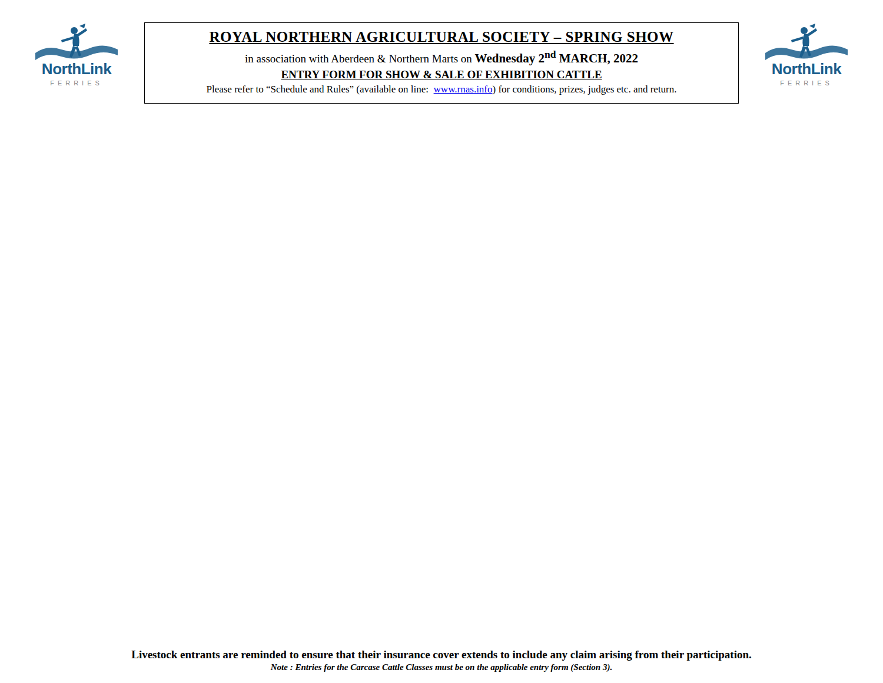North Link
FERRIES
North Link
FERRIES
ROYAL NORTHERN AGRICULTURAL SOCIETY – SPRING SHOW
in association with Aberdeen & Northern Marts on Wednesday 2nd MARCH, 2022
ENTRY FORM FOR SHOW & SALE OF EXHIBITION CATTLE
Please refer to “Schedule and Rules” (available on line: www.rnas.info) for conditions, prizes, judges etc. and return.
Livestock entrants are reminded to ensure that their insurance cover extends to include any claim arising from their participation.
Note : Entries for the Carcase Cattle Classes must be on the applicable entry form (Section 3).